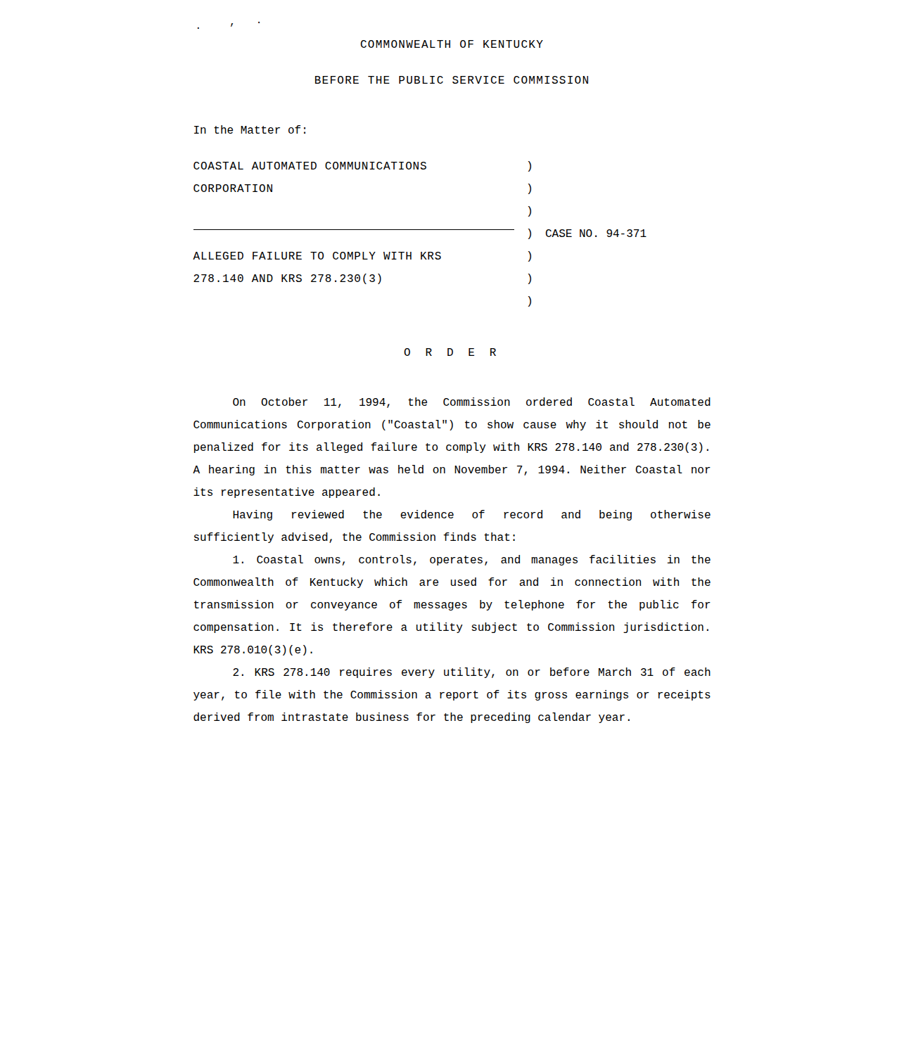. , .
COMMONWEALTH OF KENTUCKY
BEFORE THE PUBLIC SERVICE COMMISSION
In the Matter of:
| COASTAL AUTOMATED COMMUNICATIONS CORPORATION | ) ) ) | |
| | ) | CASE NO. 94-371 |
| ALLEGED FAILURE TO COMPLY WITH KRS 278.140 AND KRS 278.230(3) | ) ) ) | |
O R D E R
On October 11, 1994, the Commission ordered Coastal Automated Communications Corporation ("Coastal") to show cause why it should not be penalized for its alleged failure to comply with KRS 278.140 and 278.230(3). A hearing in this matter was held on November 7, 1994. Neither Coastal nor its representative appeared.
Having reviewed the evidence of record and being otherwise sufficiently advised, the Commission finds that:
1. Coastal owns, controls, operates, and manages facilities in the Commonwealth of Kentucky which are used for and in connection with the transmission or conveyance of messages by telephone for the public for compensation. It is therefore a utility subject to Commission jurisdiction. KRS 278.010(3)(e).
2. KRS 278.140 requires every utility, on or before March 31 of each year, to file with the Commission a report of its gross earnings or receipts derived from intrastate business for the preceding calendar year.